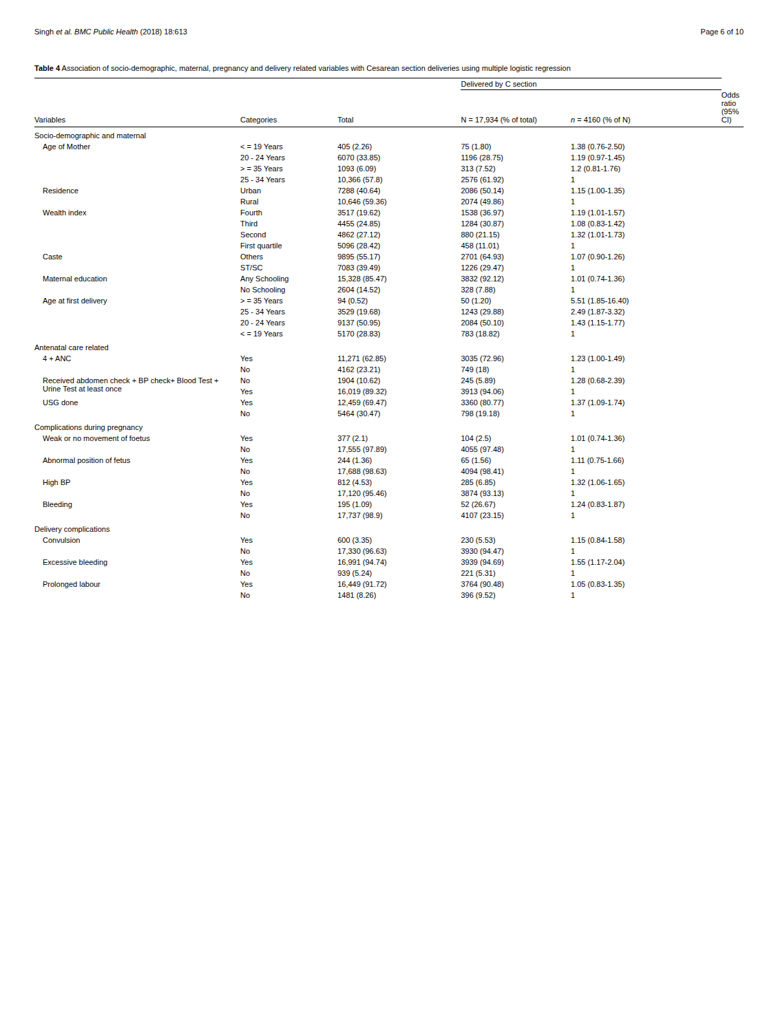Singh et al. BMC Public Health (2018) 18:613
Page 6 of 10
Table 4 Association of socio-demographic, maternal, pregnancy and delivery related variables with Cesarean section deliveries using multiple logistic regression
| Variables | Categories | Total | Delivered by C section |
| --- | --- | --- | --- |
| N = 17,934 (% of total) | n = 4160 (% of N) | Odds ratio (95% CI) |
| Socio-demographic and maternal |
| Age of Mother | < = 19 Years | 405 (2.26) | 75 (1.80) | 1.38 (0.76-2.50) |
| | 20 - 24 Years | 6070 (33.85) | 1196 (28.75) | 1.19 (0.97-1.45) |
| | > = 35 Years | 1093 (6.09) | 313 (7.52) | 1.2 (0.81-1.76) |
| | 25 - 34 Years | 10,366 (57.8) | 2576 (61.92) | 1 |
| Residence | Urban | 7288 (40.64) | 2086 (50.14) | 1.15 (1.00-1.35) |
| | Rural | 10,646 (59.36) | 2074 (49.86) | 1 |
| Wealth index | Fourth | 3517 (19.62) | 1538 (36.97) | 1.19 (1.01-1.57) |
| | Third | 4455 (24.85) | 1284 (30.87) | 1.08 (0.83-1.42) |
| | Second | 4862 (27.12) | 880 (21.15) | 1.32 (1.01-1.73) |
| | First quartile | 5096 (28.42) | 458 (11.01) | 1 |
| Caste | Others | 9895 (55.17) | 2701 (64.93) | 1.07 (0.90-1.26) |
| | ST/SC | 7083 (39.49) | 1226 (29.47) | 1 |
| Maternal education | Any Schooling | 15,328 (85.47) | 3832 (92.12) | 1.01 (0.74-1.36) |
| | No Schooling | 2604 (14.52) | 328 (7.88) | 1 |
| Age at first delivery | > = 35 Years | 94 (0.52) | 50 (1.20) | 5.51 (1.85-16.40) |
| | 25 - 34 Years | 3529 (19.68) | 1243 (29.88) | 2.49 (1.87-3.32) |
| | 20 - 24 Years | 9137 (50.95) | 2084 (50.10) | 1.43 (1.15-1.77) |
| | < = 19 Years | 5170 (28.83) | 783 (18.82) | 1 |
| Antenatal care related |
| 4 + ANC | Yes | 11,271 (62.85) | 3035 (72.96) | 1.23 (1.00-1.49) |
| | No | 4162 (23.21) | 749 (18) | 1 |
| Received abdomen check + BP check+ Blood Test + Urine Test at least once | No | 1904 (10.62) | 245 (5.89) | 1.28 (0.68-2.39) |
| Yes | 16,019 (89.32) | 3913 (94.06) | 1 |
| USG done | Yes | 12,459 (69.47) | 3360 (80.77) | 1.37 (1.09-1.74) |
| | No | 5464 (30.47) | 798 (19.18) | 1 |
| Complications during pregnancy |
| Weak or no movement of foetus | Yes | 377 (2.1) | 104 (2.5) | 1.01 (0.74-1.36) |
| | No | 17,555 (97.89) | 4055 (97.48) | 1 |
| Abnormal position of fetus | Yes | 244 (1.36) | 65 (1.56) | 1.11 (0.75-1.66) |
| | No | 17,688 (98.63) | 4094 (98.41) | 1 |
| High BP | Yes | 812 (4.53) | 285 (6.85) | 1.32 (1.06-1.65) |
| | No | 17,120 (95.46) | 3874 (93.13) | 1 |
| Bleeding | Yes | 195 (1.09) | 52 (26.67) | 1.24 (0.83-1.87) |
| | No | 17,737 (98.9) | 4107 (23.15) | 1 |
| Delivery complications |
| Convulsion | Yes | 600 (3.35) | 230 (5.53) | 1.15 (0.84-1.58) |
| | No | 17,330 (96.63) | 3930 (94.47) | 1 |
| Excessive bleeding | Yes | 16,991 (94.74) | 3939 (94.69) | 1.55 (1.17-2.04) |
| | No | 939 (5.24) | 221 (5.31) | 1 |
| Prolonged labour | Yes | 16,449 (91.72) | 3764 (90.48) | 1.05 (0.83-1.35) |
| | No | 1481 (8.26) | 396 (9.52) | 1 |